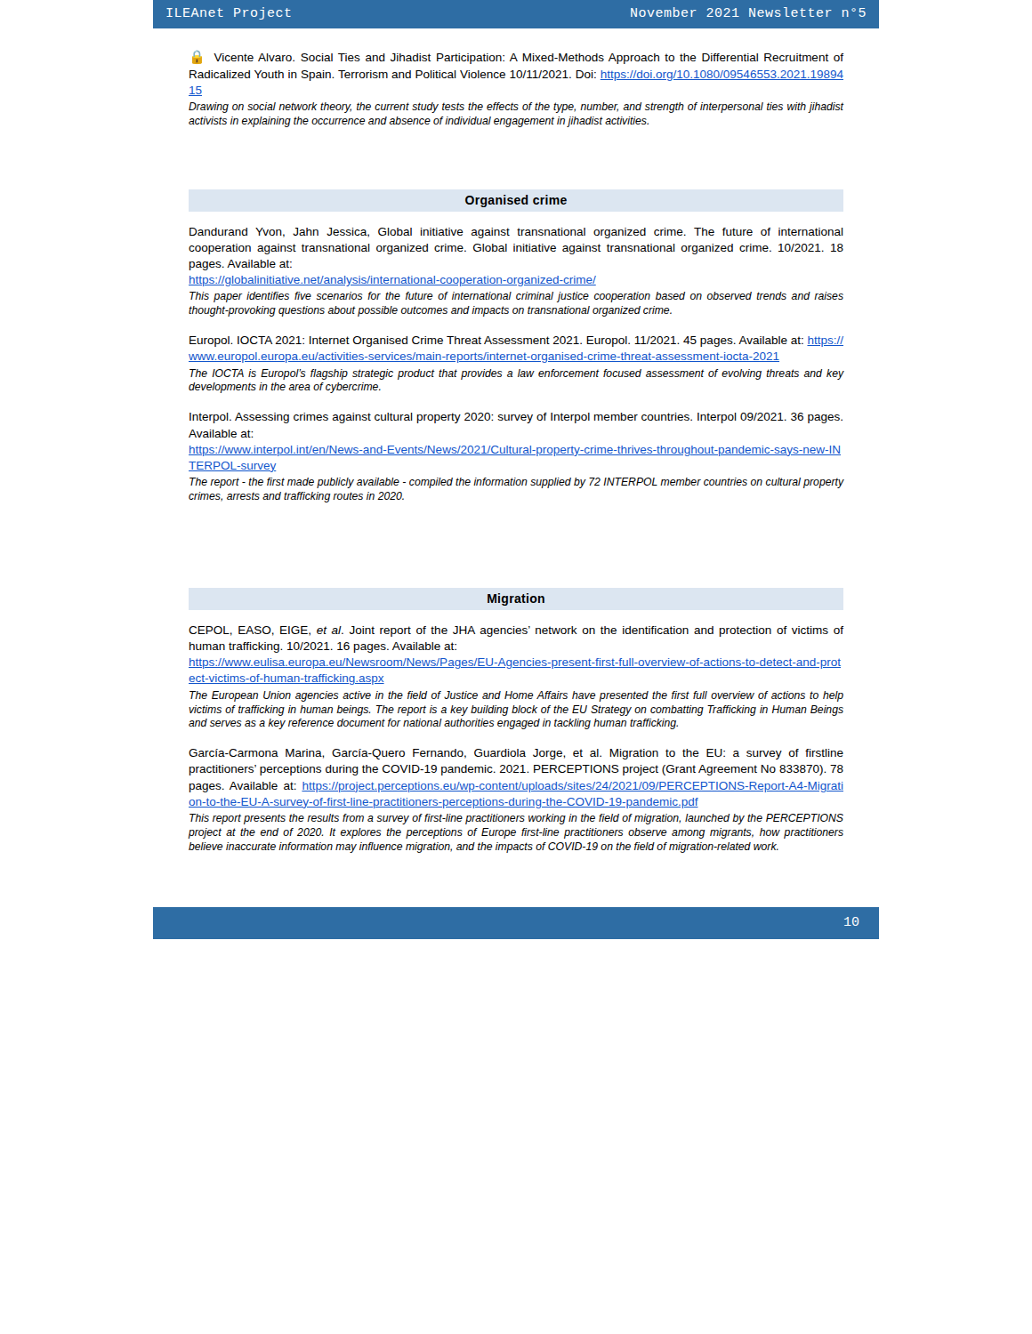ILEAnet Project November 2021 Newsletter n°5
🔒 Vicente Alvaro. Social Ties and Jihadist Participation: A Mixed-Methods Approach to the Differential Recruitment of Radicalized Youth in Spain. Terrorism and Political Violence 10/11/2021. Doi: https://doi.org/10.1080/09546553.2021.1989415
Drawing on social network theory, the current study tests the effects of the type, number, and strength of interpersonal ties with jihadist activists in explaining the occurrence and absence of individual engagement in jihadist activities.
Organised crime
Dandurand Yvon, Jahn Jessica, Global initiative against transnational organized crime. The future of international cooperation against transnational organized crime. Global initiative against transnational organized crime. 10/2021. 18 pages. Available at:
https://globalinitiative.net/analysis/international-cooperation-organized-crime/
This paper identifies five scenarios for the future of international criminal justice cooperation based on observed trends and raises thought-provoking questions about possible outcomes and impacts on transnational organized crime.
Europol. IOCTA 2021: Internet Organised Crime Threat Assessment 2021. Europol. 11/2021. 45 pages. Available at: https://www.europol.europa.eu/activities-services/main-reports/internet-organised-crime-threat-assessment-iocta-2021
The IOCTA is Europol’s flagship strategic product that provides a law enforcement focused assessment of evolving threats and key developments in the area of cybercrime.
Interpol. Assessing crimes against cultural property 2020: survey of Interpol member countries. Interpol 09/2021. 36 pages. Available at:
https://www.interpol.int/en/News-and-Events/News/2021/Cultural-property-crime-thrives-throughout-pandemic-says-new-INTERPOL-survey
The report - the first made publicly available - compiled the information supplied by 72 INTERPOL member countries on cultural property crimes, arrests and trafficking routes in 2020.
Migration
CEPOL, EASO, EIGE, et al. Joint report of the JHA agencies’ network on the identification and protection of victims of human trafficking. 10/2021. 16 pages. Available at:
https://www.eulisa.europa.eu/Newsroom/News/Pages/EU-Agencies-present-first-full-overview-of-actions-to-detect-and-protect-victims-of-human-trafficking.aspx
The European Union agencies active in the field of Justice and Home Affairs have presented the first full overview of actions to help victims of trafficking in human beings. The report is a key building block of the EU Strategy on combatting Trafficking in Human Beings and serves as a key reference document for national authorities engaged in tackling human trafficking.
García-Carmona Marina, García-Quero Fernando, Guardiola Jorge, et al. Migration to the EU: a survey of firstline practitioners’ perceptions during the COVID-19 pandemic. 2021. PERCEPTIONS project (Grant Agreement No 833870). 78 pages. Available at: https://project.perceptions.eu/wp-content/uploads/sites/24/2021/09/PERCEPTIONS-Report-A4-Migration-to-the-EU-A-survey-of-first-line-practitioners-perceptions-during-the-COVID-19-pandemic.pdf
This report presents the results from a survey of first-line practitioners working in the field of migration, launched by the PERCEPTIONS project at the end of 2020. It explores the perceptions of Europe first-line practitioners observe among migrants, how practitioners believe inaccurate information may influence migration, and the impacts of COVID-19 on the field of migration-related work.
10